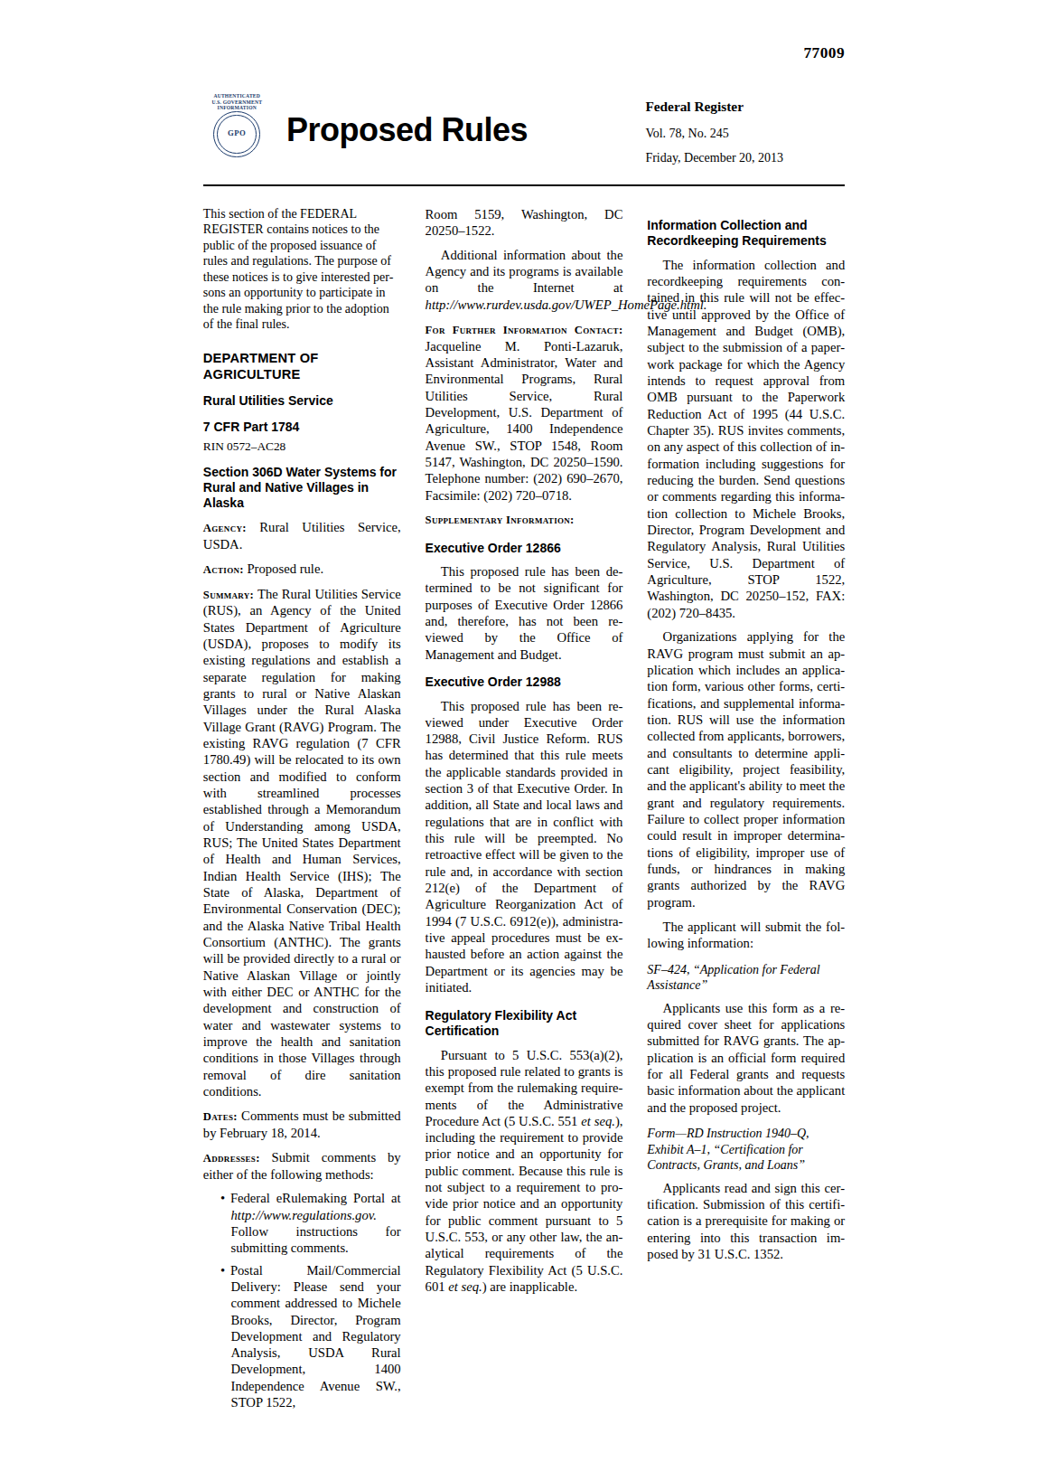77009
Authenticated
U.S. Government
Information
Proposed Rules
Federal Register
Vol. 78, No. 245
Friday, December 20, 2013
This section of the FEDERAL REGISTER contains notices to the public of the proposed issuance of rules and regulations. The purpose of these notices is to give interested persons an opportunity to participate in the rule making prior to the adoption of the final rules.
DEPARTMENT OF AGRICULTURE
Rural Utilities Service
7 CFR Part 1784
RIN 0572–AC28
Section 306D Water Systems for Rural and Native Villages in Alaska
Agency: Rural Utilities Service, USDA.
Action: Proposed rule.
Summary: The Rural Utilities Service (RUS), an Agency of the United States Department of Agriculture (USDA), proposes to modify its existing regulations and establish a separate regulation for making grants to rural or Native Alaskan Villages under the Rural Alaska Village Grant (RAVG) Program. The existing RAVG regulation (7 CFR 1780.49) will be relocated to its own section and modified to conform with streamlined processes established through a Memorandum of Understanding among USDA, RUS; The United States Department of Health and Human Services, Indian Health Service (IHS); The State of Alaska, Department of Environmental Conservation (DEC); and the Alaska Native Tribal Health Consortium (ANTHC). The grants will be provided directly to a rural or Native Alaskan Village or jointly with either DEC or ANTHC for the development and construction of water and wastewater systems to improve the health and sanitation conditions in those Villages through removal of dire sanitation conditions.
Dates: Comments must be submitted by February 18, 2014.
Addresses: Submit comments by either of the following methods:
Federal eRulemaking Portal at http://www.regulations.gov. Follow instructions for submitting comments.
Postal Mail/Commercial Delivery: Please send your comment addressed to Michele Brooks, Director, Program Development and Regulatory Analysis, USDA Rural Development, 1400 Independence Avenue SW., STOP 1522,
Room 5159, Washington, DC 20250–1522.
Additional information about the Agency and its programs is available on the Internet at http://www.rurdev.usda.gov/UWEP_HomePage.html.
For Further Information Contact: Jacqueline M. Ponti-Lazaruk, Assistant Administrator, Water and Environmental Programs, Rural Utilities Service, Rural Development, U.S. Department of Agriculture, 1400 Independence Avenue SW., STOP 1548, Room 5147, Washington, DC 20250–1590. Telephone number: (202) 690–2670, Facsimile: (202) 720–0718.
Supplementary Information:
Executive Order 12866
This proposed rule has been determined to be not significant for purposes of Executive Order 12866 and, therefore, has not been reviewed by the Office of Management and Budget.
Executive Order 12988
This proposed rule has been reviewed under Executive Order 12988, Civil Justice Reform. RUS has determined that this rule meets the applicable standards provided in section 3 of that Executive Order. In addition, all State and local laws and regulations that are in conflict with this rule will be preempted. No retroactive effect will be given to the rule and, in accordance with section 212(e) of the Department of Agriculture Reorganization Act of 1994 (7 U.S.C. 6912(e)), administrative appeal procedures must be exhausted before an action against the Department or its agencies may be initiated.
Regulatory Flexibility Act Certification
Pursuant to 5 U.S.C. 553(a)(2), this proposed rule related to grants is exempt from the rulemaking requirements of the Administrative Procedure Act (5 U.S.C. 551 et seq.), including the requirement to provide prior notice and an opportunity for public comment. Because this rule is not subject to a requirement to provide prior notice and an opportunity for public comment pursuant to 5 U.S.C. 553, or any other law, the analytical requirements of the Regulatory Flexibility Act (5 U.S.C. 601 et seq.) are inapplicable.
Information Collection and Recordkeeping Requirements
The information collection and recordkeeping requirements contained in this rule will not be effective until approved by the Office of Management and Budget (OMB), subject to the submission of a paperwork package for which the Agency intends to request approval from OMB pursuant to the Paperwork Reduction Act of 1995 (44 U.S.C. Chapter 35). RUS invites comments, on any aspect of this collection of information including suggestions for reducing the burden. Send questions or comments regarding this information collection to Michele Brooks, Director, Program Development and Regulatory Analysis, Rural Utilities Service, U.S. Department of Agriculture, STOP 1522, Washington, DC 20250–152, FAX: (202) 720–8435.
Organizations applying for the RAVG program must submit an application which includes an application form, various other forms, certifications, and supplemental information. RUS will use the information collected from applicants, borrowers, and consultants to determine applicant eligibility, project feasibility, and the applicant's ability to meet the grant and regulatory requirements. Failure to collect proper information could result in improper determinations of eligibility, improper use of funds, or hindrances in making grants authorized by the RAVG program.
The applicant will submit the following information:
SF–424, “Application for Federal Assistance”
Applicants use this form as a required cover sheet for applications submitted for RAVG grants. The application is an official form required for all Federal grants and requests basic information about the applicant and the proposed project.
Form—RD Instruction 1940–Q, Exhibit A–1, “Certification for Contracts, Grants, and Loans”
Applicants read and sign this certification. Submission of this certification is a prerequisite for making or entering into this transaction imposed by 31 U.S.C. 1352.